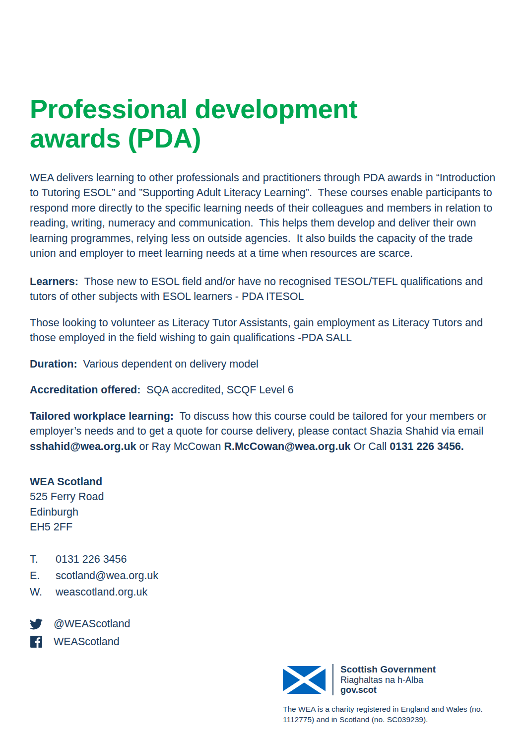Professional development
awards (PDA)
WEA delivers learning to other professionals and practitioners through PDA awards in “Introduction to Tutoring ESOL” and ”Supporting Adult Literacy Learning”. These courses enable participants to respond more directly to the specific learning needs of their colleagues and members in relation to reading, writing, numeracy and communication. This helps them develop and deliver their own learning programmes, relying less on outside agencies. It also builds the capacity of the trade union and employer to meet learning needs at a time when resources are scarce.
Learners: Those new to ESOL field and/or have no recognised TESOL/TEFL qualifications and tutors of other subjects with ESOL learners - PDA ITESOL
Those looking to volunteer as Literacy Tutor Assistants, gain employment as Literacy Tutors and those employed in the field wishing to gain qualifications -PDA SALL
Duration: Various dependent on delivery model
Accreditation offered: SQA accredited, SCQF Level 6
Tailored workplace learning: To discuss how this course could be tailored for your members or employer’s needs and to get a quote for course delivery, please contact Shazia Shahid via email sshahid@wea.org.uk or Ray McCowan R.McCowan@wea.org.uk Or Call 0131 226 3456.
WEA Scotland
525 Ferry Road
Edinburgh
EH5 2FF
| T. | 0131 226 3456 |
| E. | scotland@wea.org.uk |
| W. | weascotland.org.uk |
@WEAScotland
WEAScotland
Scottish Government
Riaghaltas na h-Alba
gov.scot
The WEA is a charity registered in England and Wales (no. 1112775) and in Scotland (no. SC039239).